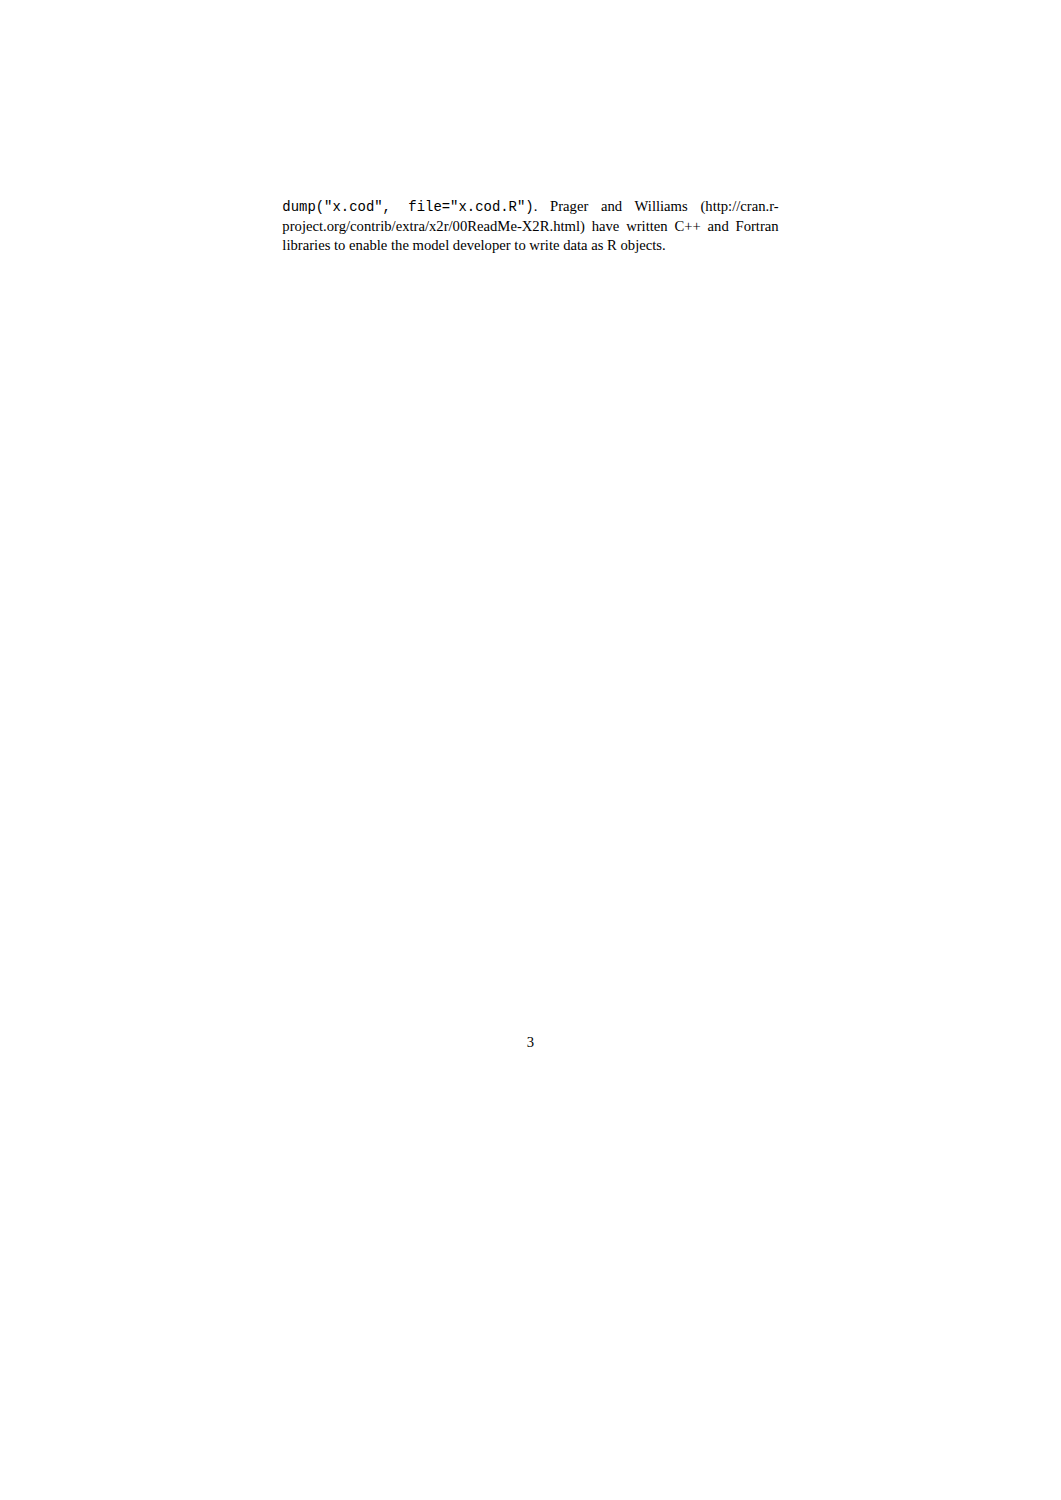dump("x.cod", file="x.cod.R"). Prager and Williams (http://cran.r-project.org/contrib/extra/x2r/00ReadMe-X2R.html) have written C++ and Fortran libraries to enable the model developer to write data as R objects.
3